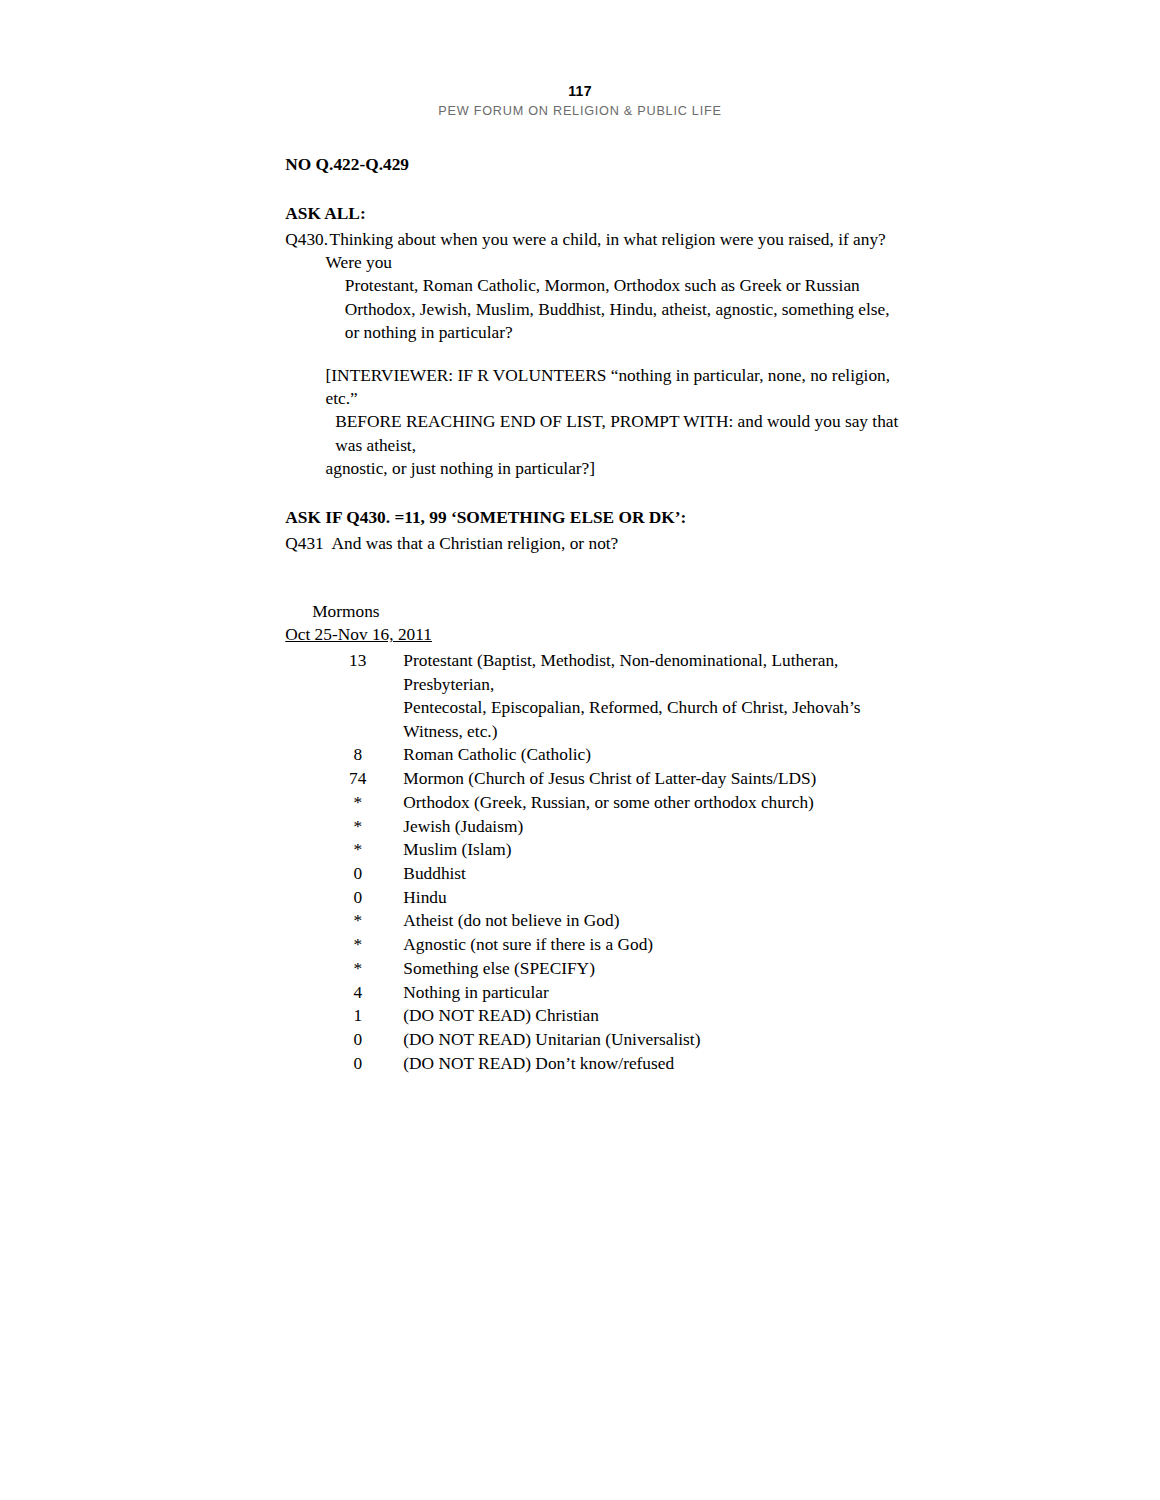117
PEW FORUM ON RELIGION & PUBLIC LIFE
NO Q.422-Q.429
ASK ALL:
Q430. Thinking about when you were a child, in what religion were you raised, if any? Were you Protestant, Roman Catholic, Mormon, Orthodox such as Greek or Russian Orthodox, Jewish, Muslim, Buddhist, Hindu, atheist, agnostic, something else, or nothing in particular?
[INTERVIEWER: IF R VOLUNTEERS “nothing in particular, none, no religion, etc.” BEFORE REACHING END OF LIST, PROMPT WITH: and would you say that was atheist, agnostic, or just nothing in particular?]
ASK IF Q430. =11, 99 ‘SOMETHING ELSE OR DK’:
Q431 And was that a Christian religion, or not?
Mormons
Oct 25-Nov 16, 2011
| 13 | Protestant (Baptist, Methodist, Non-denominational, Lutheran, Presbyterian, Pentecostal, Episcopalian, Reformed, Church of Christ, Jehovah’s Witness, etc.) |
| 8 | Roman Catholic (Catholic) |
| 74 | Mormon (Church of Jesus Christ of Latter-day Saints/LDS) |
| * | Orthodox (Greek, Russian, or some other orthodox church) |
| * | Jewish (Judaism) |
| * | Muslim (Islam) |
| 0 | Buddhist |
| 0 | Hindu |
| * | Atheist (do not believe in God) |
| * | Agnostic (not sure if there is a God) |
| * | Something else (SPECIFY) |
| 4 | Nothing in particular |
| 1 | (DO NOT READ) Christian |
| 0 | (DO NOT READ) Unitarian (Universalist) |
| 0 | (DO NOT READ) Don’t know/refused |